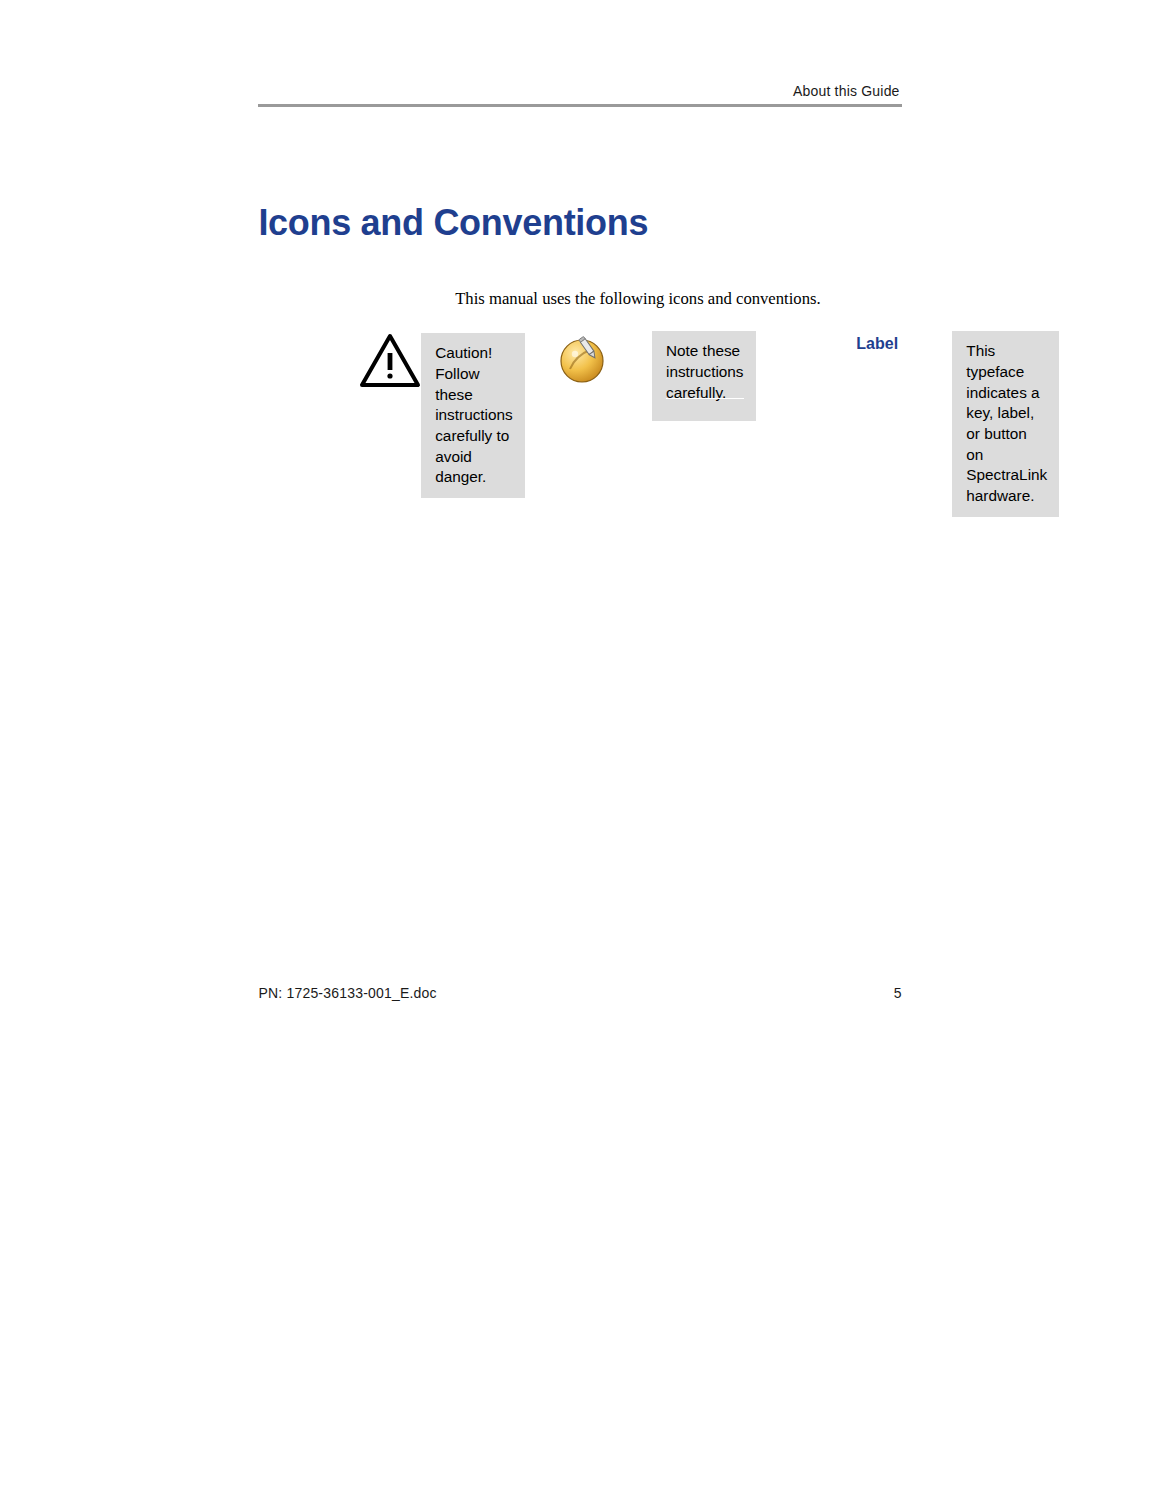About this Guide
Icons and Conventions
This manual uses the following icons and conventions.
Caution! Follow these instructions carefully to avoid danger.
Note these instructions carefully.
Label
This typeface indicates a key, label, or button on SpectraLink hardware.
PN: 1725-36133-001_E.doc
5